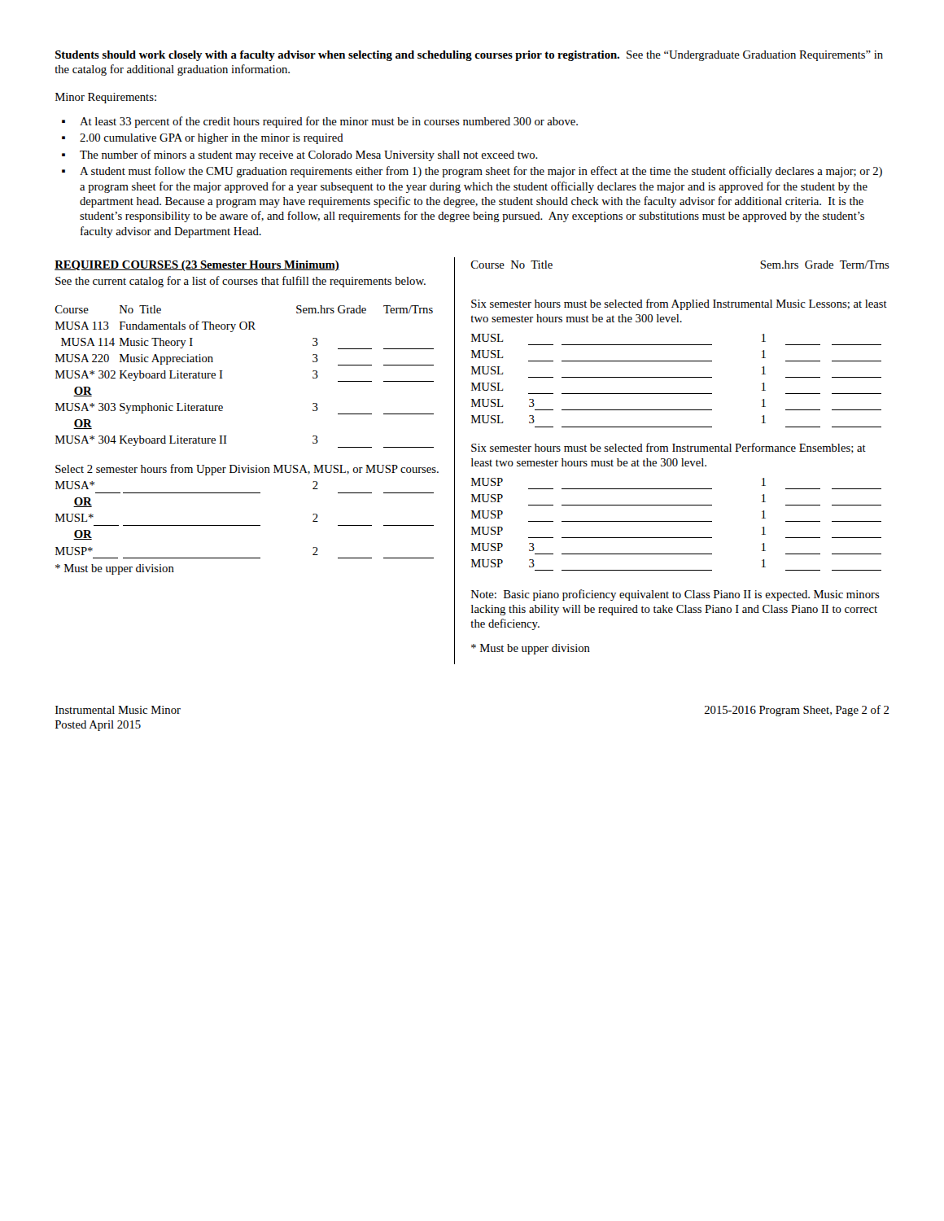Students should work closely with a faculty advisor when selecting and scheduling courses prior to registration. See the “Undergraduate Graduation Requirements” in the catalog for additional graduation information.
Minor Requirements:
At least 33 percent of the credit hours required for the minor must be in courses numbered 300 or above.
2.00 cumulative GPA or higher in the minor is required
The number of minors a student may receive at Colorado Mesa University shall not exceed two.
A student must follow the CMU graduation requirements either from 1) the program sheet for the major in effect at the time the student officially declares a major; or 2) a program sheet for the major approved for a year subsequent to the year during which the student officially declares the major and is approved for the student by the department head. Because a program may have requirements specific to the degree, the student should check with the faculty advisor for additional criteria. It is the student’s responsibility to be aware of, and follow, all requirements for the degree being pursued. Any exceptions or substitutions must be approved by the student’s faculty advisor and Department Head.
REQUIRED COURSES (23 Semester Hours Minimum)
See the current catalog for a list of courses that fulfill the requirements below.
| Course | No Title | Sem.hrs | Grade | Term/Trns |
| MUSA 113 | Fundamentals of Theory OR | | | |
| MUSA 114 | Music Theory I | 3 | | |
| MUSA 220 | Music Appreciation | 3 | | |
| MUSA* 302 | Keyboard Literature I | 3 | | |
| OR |
| MUSA* 303 | Symphonic Literature | 3 | | |
| OR |
| MUSA* 304 | Keyboard Literature II | 3 | | |
Select 2 semester hours from Upper Division MUSA, MUSL, or MUSP courses.
| MUSA* | | 2 | | |
| OR |
| MUSL* | | 2 | | |
| OR |
| MUSP* | | 2 | | |
* Must be upper division
Course No Title Sem.hrs Grade Term/Trns
Six semester hours must be selected from Applied Instrumental Music Lessons; at least two semester hours must be at the 300 level.
| MUSL | | | 1 | | |
| MUSL | | | 1 | | |
| MUSL | | | 1 | | |
| MUSL | | | 1 | | |
| MUSL | 3 | | 1 | | |
| MUSL | 3 | | 1 | | |
Six semester hours must be selected from Instrumental Performance Ensembles; at least two semester hours must be at the 300 level.
| MUSP | | | 1 | | |
| MUSP | | | 1 | | |
| MUSP | | | 1 | | |
| MUSP | | | 1 | | |
| MUSP | 3 | | 1 | | |
| MUSP | 3 | | 1 | | |
Note: Basic piano proficiency equivalent to Class Piano II is expected. Music minors lacking this ability will be required to take Class Piano I and Class Piano II to correct the deficiency.
* Must be upper division
Instrumental Music Minor
Posted April 2015
2015-2016 Program Sheet, Page 2 of 2